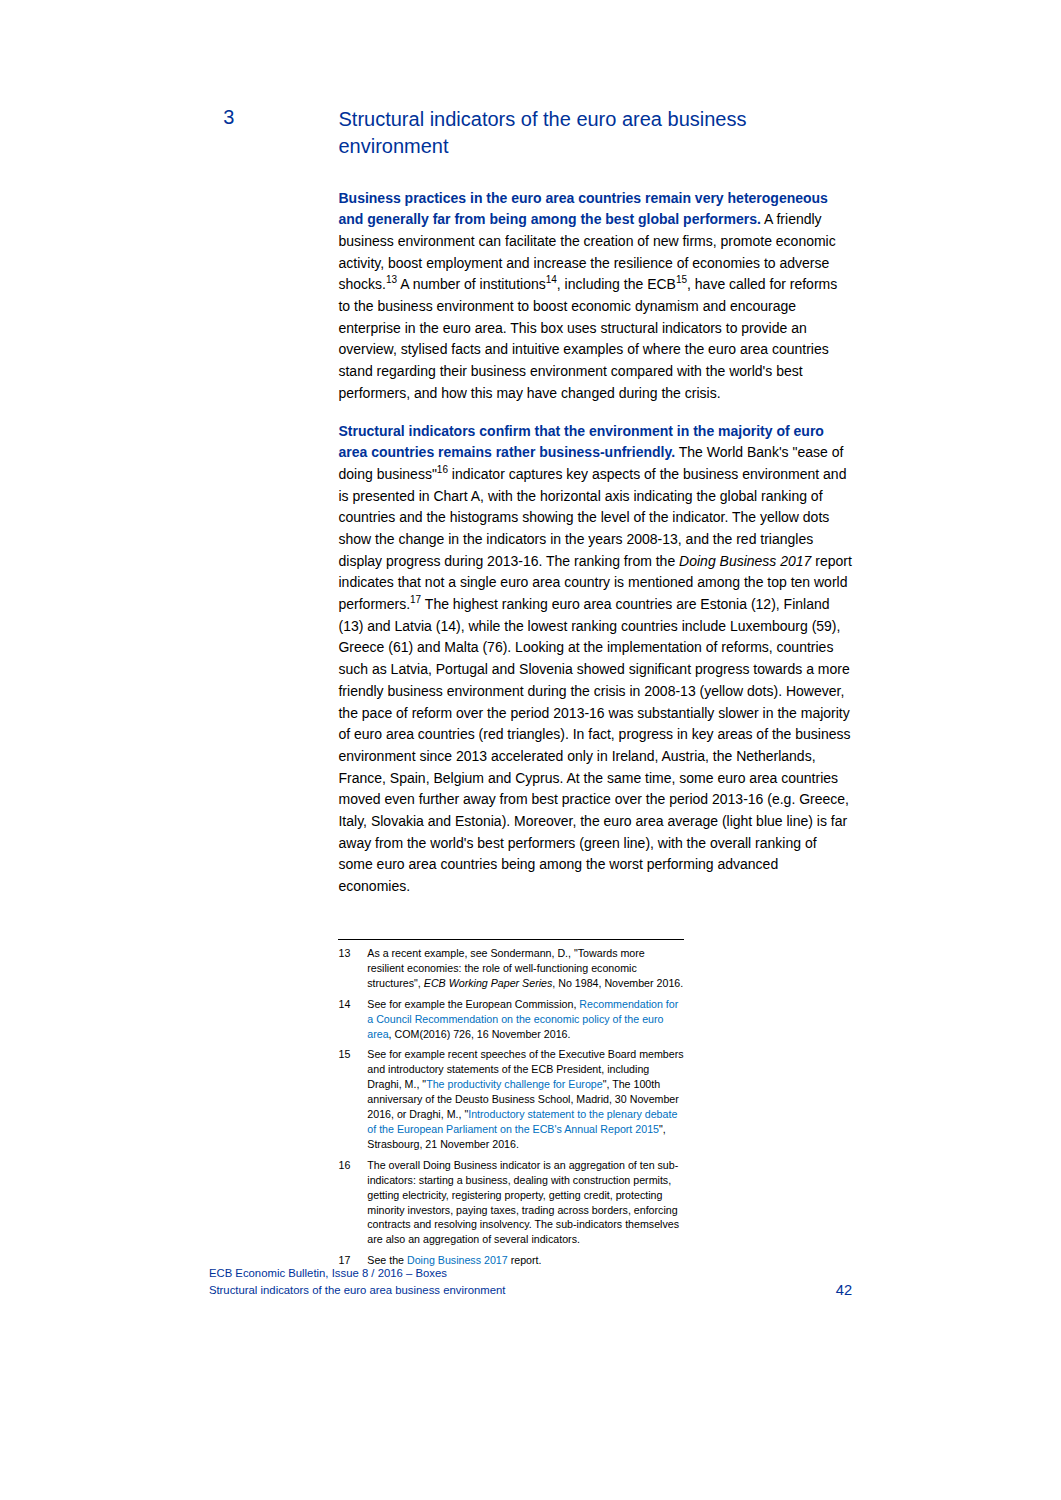3
Structural indicators of the euro area business environment
Business practices in the euro area countries remain very heterogeneous and generally far from being among the best global performers. A friendly business environment can facilitate the creation of new firms, promote economic activity, boost employment and increase the resilience of economies to adverse shocks.13 A number of institutions14, including the ECB15, have called for reforms to the business environment to boost economic dynamism and encourage enterprise in the euro area. This box uses structural indicators to provide an overview, stylised facts and intuitive examples of where the euro area countries stand regarding their business environment compared with the world's best performers, and how this may have changed during the crisis.
Structural indicators confirm that the environment in the majority of euro area countries remains rather business-unfriendly. The World Bank's "ease of doing business"16 indicator captures key aspects of the business environment and is presented in Chart A, with the horizontal axis indicating the global ranking of countries and the histograms showing the level of the indicator. The yellow dots show the change in the indicators in the years 2008-13, and the red triangles display progress during 2013-16. The ranking from the Doing Business 2017 report indicates that not a single euro area country is mentioned among the top ten world performers.17 The highest ranking euro area countries are Estonia (12), Finland (13) and Latvia (14), while the lowest ranking countries include Luxembourg (59), Greece (61) and Malta (76). Looking at the implementation of reforms, countries such as Latvia, Portugal and Slovenia showed significant progress towards a more friendly business environment during the crisis in 2008-13 (yellow dots). However, the pace of reform over the period 2013-16 was substantially slower in the majority of euro area countries (red triangles). In fact, progress in key areas of the business environment since 2013 accelerated only in Ireland, Austria, the Netherlands, France, Spain, Belgium and Cyprus. At the same time, some euro area countries moved even further away from best practice over the period 2013-16 (e.g. Greece, Italy, Slovakia and Estonia). Moreover, the euro area average (light blue line) is far away from the world's best performers (green line), with the overall ranking of some euro area countries being among the worst performing advanced economies.
13
As a recent example, see Sondermann, D., "Towards more resilient economies: the role of well-functioning economic structures", ECB Working Paper Series, No 1984, November 2016.
14
See for example the European Commission, Recommendation for a Council Recommendation on the economic policy of the euro area, COM(2016) 726, 16 November 2016.
15
See for example recent speeches of the Executive Board members and introductory statements of the ECB President, including Draghi, M., "The productivity challenge for Europe", The 100th anniversary of the Deusto Business School, Madrid, 30 November 2016, or Draghi, M., "Introductory statement to the plenary debate of the European Parliament on the ECB's Annual Report 2015", Strasbourg, 21 November 2016.
16
The overall Doing Business indicator is an aggregation of ten sub-indicators: starting a business, dealing with construction permits, getting electricity, registering property, getting credit, protecting minority investors, paying taxes, trading across borders, enforcing contracts and resolving insolvency. The sub-indicators themselves are also an aggregation of several indicators.
17
See the Doing Business 2017 report.
ECB Economic Bulletin, Issue 8 / 2016 – Boxes
Structural indicators of the euro area business environment
42